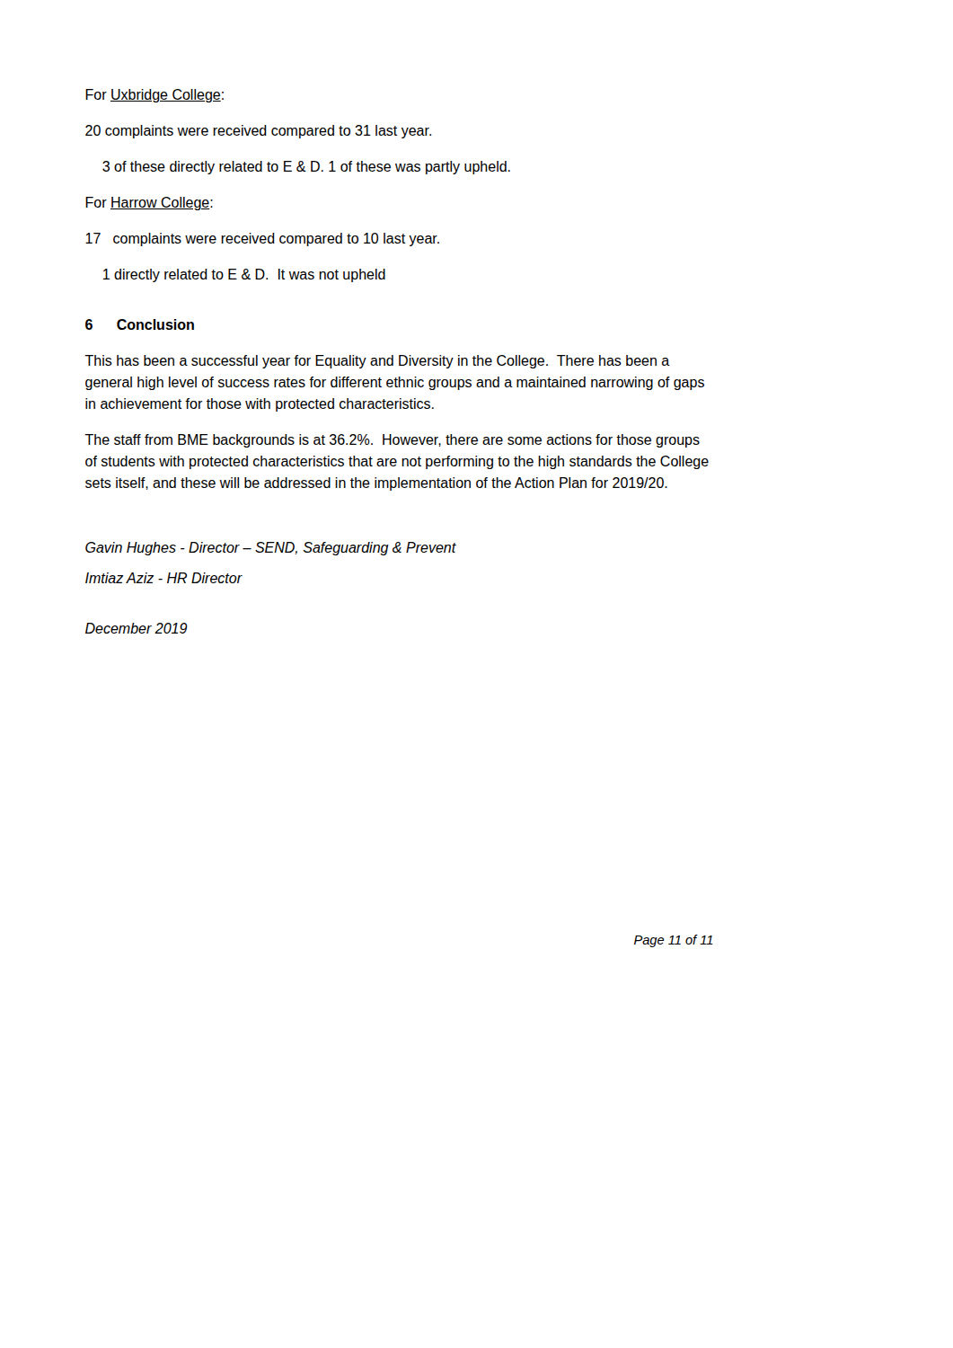For Uxbridge College:
20 complaints were received compared to 31 last year.
3 of these directly related to E & D. 1 of these was partly upheld.
For Harrow College:
17 complaints were received compared to 10 last year.
1 directly related to E & D. It was not upheld
6 Conclusion
This has been a successful year for Equality and Diversity in the College. There has been a general high level of success rates for different ethnic groups and a maintained narrowing of gaps in achievement for those with protected characteristics.
The staff from BME backgrounds is at 36.2%. However, there are some actions for those groups of students with protected characteristics that are not performing to the high standards the College sets itself, and these will be addressed in the implementation of the Action Plan for 2019/20.
Gavin Hughes - Director – SEND, Safeguarding & Prevent
Imtiaz Aziz - HR Director
December 2019
Page 11 of 11